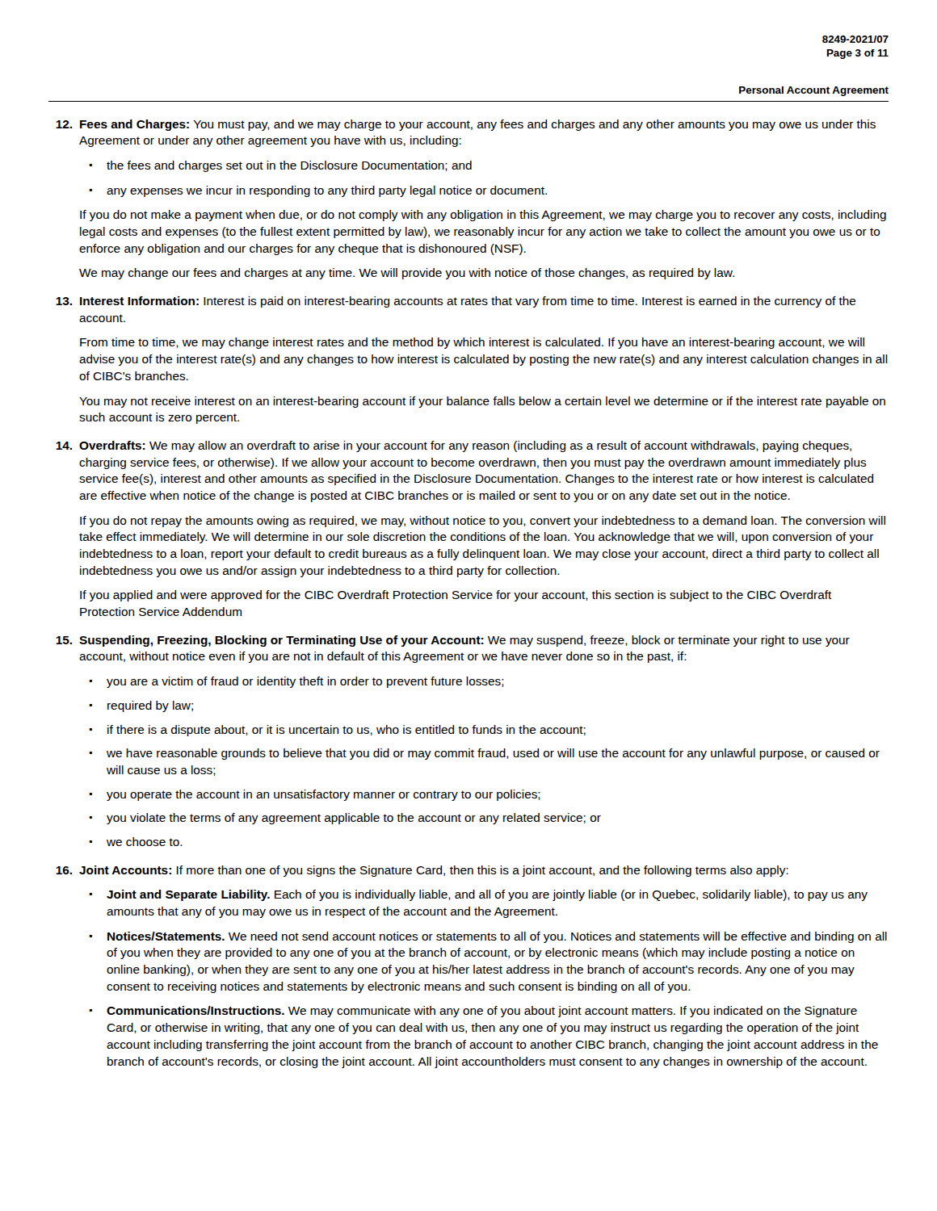8249-2021/07
Page 3 of 11
Personal Account Agreement
12.
Fees and Charges: You must pay, and we may charge to your account, any fees and charges and any other amounts you may owe us under this Agreement or under any other agreement you have with us, including:
the fees and charges set out in the Disclosure Documentation; and
any expenses we incur in responding to any third party legal notice or document.
If you do not make a payment when due, or do not comply with any obligation in this Agreement, we may charge you to recover any costs, including legal costs and expenses (to the fullest extent permitted by law), we reasonably incur for any action we take to collect the amount you owe us or to enforce any obligation and our charges for any cheque that is dishonoured (NSF).
We may change our fees and charges at any time. We will provide you with notice of those changes, as required by law.
13.
Interest Information: Interest is paid on interest-bearing accounts at rates that vary from time to time. Interest is earned in the currency of the account.
From time to time, we may change interest rates and the method by which interest is calculated. If you have an interest-bearing account, we will advise you of the interest rate(s) and any changes to how interest is calculated by posting the new rate(s) and any interest calculation changes in all of CIBC's branches.
You may not receive interest on an interest-bearing account if your balance falls below a certain level we determine or if the interest rate payable on such account is zero percent.
14.
Overdrafts: We may allow an overdraft to arise in your account for any reason (including as a result of account withdrawals, paying cheques, charging service fees, or otherwise). If we allow your account to become overdrawn, then you must pay the overdrawn amount immediately plus service fee(s), interest and other amounts as specified in the Disclosure Documentation. Changes to the interest rate or how interest is calculated are effective when notice of the change is posted at CIBC branches or is mailed or sent to you or on any date set out in the notice.
If you do not repay the amounts owing as required, we may, without notice to you, convert your indebtedness to a demand loan. The conversion will take effect immediately. We will determine in our sole discretion the conditions of the loan. You acknowledge that we will, upon conversion of your indebtedness to a loan, report your default to credit bureaus as a fully delinquent loan. We may close your account, direct a third party to collect all indebtedness you owe us and/or assign your indebtedness to a third party for collection.
If you applied and were approved for the CIBC Overdraft Protection Service for your account, this section is subject to the CIBC Overdraft Protection Service Addendum
15.
Suspending, Freezing, Blocking or Terminating Use of your Account: We may suspend, freeze, block or terminate your right to use your account, without notice even if you are not in default of this Agreement or we have never done so in the past, if:
you are a victim of fraud or identity theft in order to prevent future losses;
required by law;
if there is a dispute about, or it is uncertain to us, who is entitled to funds in the account;
we have reasonable grounds to believe that you did or may commit fraud, used or will use the account for any unlawful purpose, or caused or will cause us a loss;
you operate the account in an unsatisfactory manner or contrary to our policies;
you violate the terms of any agreement applicable to the account or any related service; or
we choose to.
16.
Joint Accounts: If more than one of you signs the Signature Card, then this is a joint account, and the following terms also apply:
Joint and Separate Liability. Each of you is individually liable, and all of you are jointly liable (or in Quebec, solidarily liable), to pay us any amounts that any of you may owe us in respect of the account and the Agreement.
Notices/Statements. We need not send account notices or statements to all of you. Notices and statements will be effective and binding on all of you when they are provided to any one of you at the branch of account, or by electronic means (which may include posting a notice on online banking), or when they are sent to any one of you at his/her latest address in the branch of account's records. Any one of you may consent to receiving notices and statements by electronic means and such consent is binding on all of you.
Communications/Instructions. We may communicate with any one of you about joint account matters. If you indicated on the Signature Card, or otherwise in writing, that any one of you can deal with us, then any one of you may instruct us regarding the operation of the joint account including transferring the joint account from the branch of account to another CIBC branch, changing the joint account address in the branch of account's records, or closing the joint account. All joint accountholders must consent to any changes in ownership of the account.